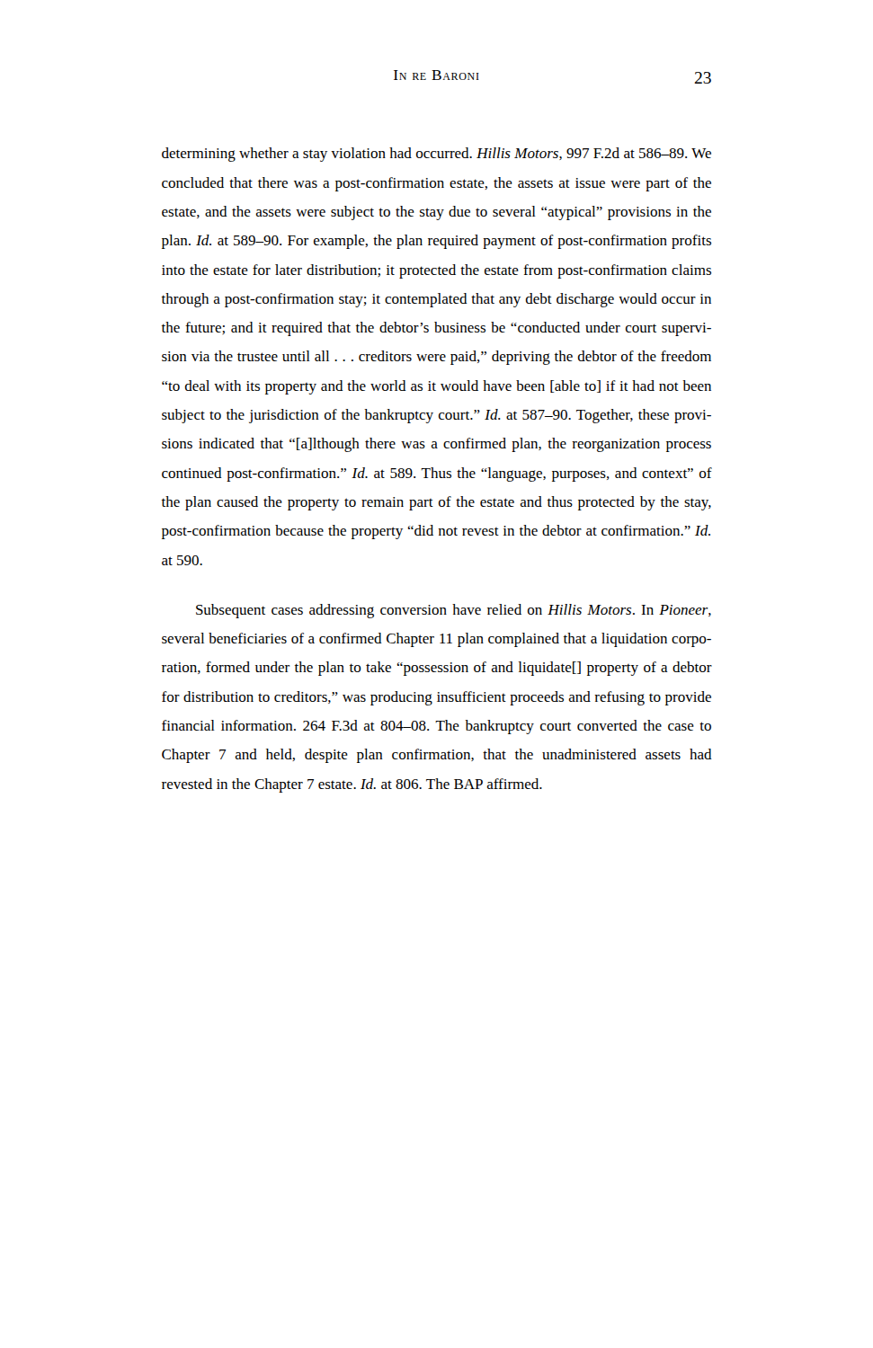In re Baroni 23
determining whether a stay violation had occurred. Hillis Motors, 997 F.2d at 586–89. We concluded that there was a post-confirmation estate, the assets at issue were part of the estate, and the assets were subject to the stay due to several “atypical” provisions in the plan. Id. at 589–90. For example, the plan required payment of post-confirmation profits into the estate for later distribution; it protected the estate from post-confirmation claims through a post-confirmation stay; it contemplated that any debt discharge would occur in the future; and it required that the debtor’s business be “conducted under court supervision via the trustee until all . . . creditors were paid,” depriving the debtor of the freedom “to deal with its property and the world as it would have been [able to] if it had not been subject to the jurisdiction of the bankruptcy court.” Id. at 587–90. Together, these provisions indicated that “[a]lthough there was a confirmed plan, the reorganization process continued post-confirmation.” Id. at 589. Thus the “language, purposes, and context” of the plan caused the property to remain part of the estate and thus protected by the stay, post-confirmation because the property “did not revest in the debtor at confirmation.” Id. at 590.
Subsequent cases addressing conversion have relied on Hillis Motors. In Pioneer, several beneficiaries of a confirmed Chapter 11 plan complained that a liquidation corporation, formed under the plan to take “possession of and liquidate[] property of a debtor for distribution to creditors,” was producing insufficient proceeds and refusing to provide financial information. 264 F.3d at 804–08. The bankruptcy court converted the case to Chapter 7 and held, despite plan confirmation, that the unadministered assets had revested in the Chapter 7 estate. Id. at 806. The BAP affirmed.